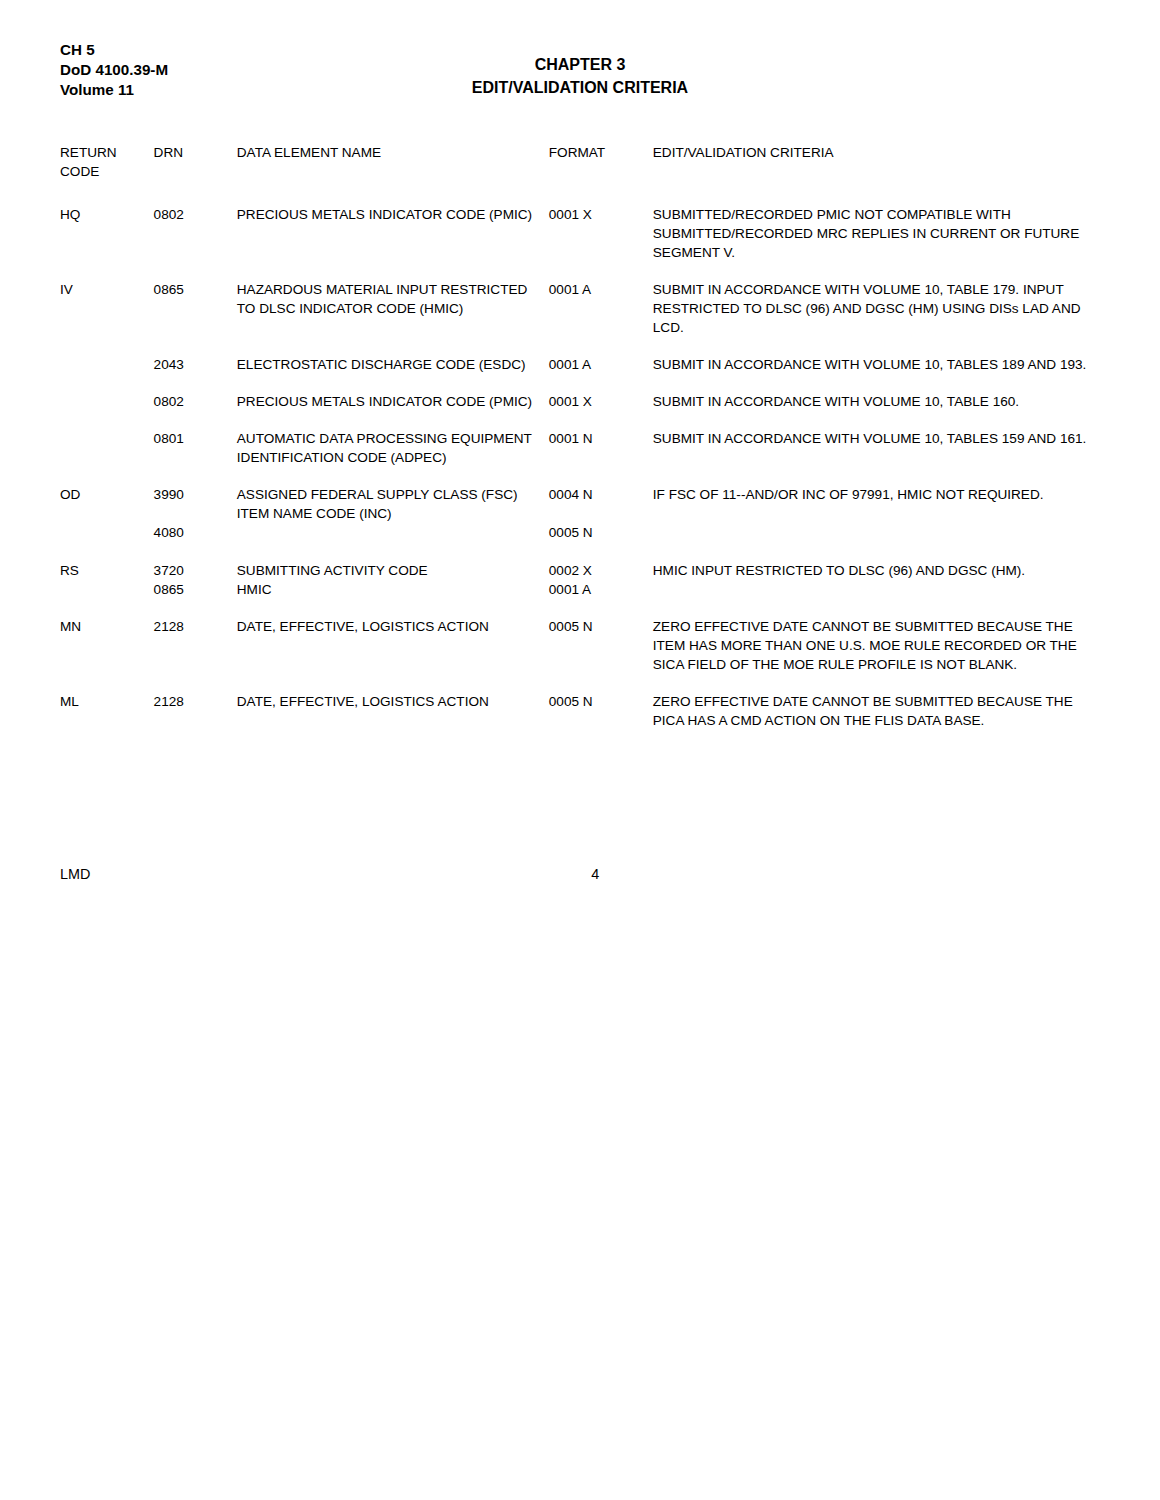CH 5
DoD 4100.39-M
Volume 11
CHAPTER 3
EDIT/VALIDATION CRITERIA
| RETURN CODE | DRN | DATA ELEMENT NAME | FORMAT | EDIT/VALIDATION CRITERIA |
| --- | --- | --- | --- | --- |
| HQ | 0802 | PRECIOUS METALS INDICATOR CODE (PMIC) | 0001 X | SUBMITTED/RECORDED PMIC NOT COMPATIBLE WITH SUBMITTED/RECORDED MRC REPLIES IN CURRENT OR FUTURE SEGMENT V. |
| IV | 0865 | HAZARDOUS MATERIAL INPUT RESTRICTED TO DLSC INDICATOR CODE (HMIC) | 0001 A | SUBMIT IN ACCORDANCE WITH VOLUME 10, TABLE 179. INPUT RESTRICTED TO DLSC (96) AND DGSC (HM) USING DISs LAD AND LCD. |
| | 2043 | ELECTROSTATIC DISCHARGE CODE (ESDC) | 0001 A | SUBMIT IN ACCORDANCE WITH VOLUME 10, TABLES 189 AND 193. |
| | 0802 | PRECIOUS METALS INDICATOR CODE (PMIC) | 0001 X | SUBMIT IN ACCORDANCE WITH VOLUME 10, TABLE 160. |
| | 0801 | AUTOMATIC DATA PROCESSING EQUIPMENT IDENTIFICATION CODE (ADPEC) | 0001 N | SUBMIT IN ACCORDANCE WITH VOLUME 10, TABLES 159 AND 161. |
| OD | 3990 4080 | ASSIGNED FEDERAL SUPPLY CLASS (FSC) ITEM NAME CODE (INC) | 0004 N 0005 N | IF FSC OF 11--AND/OR INC OF 97991, HMIC NOT REQUIRED. |
| RS | 3720 0865 | SUBMITTING ACTIVITY CODE HMIC | 0002 X 0001 A | HMIC INPUT RESTRICTED TO DLSC (96) AND DGSC (HM). |
| MN | 2128 | DATE, EFFECTIVE, LOGISTICS ACTION | 0005 N | ZERO EFFECTIVE DATE CANNOT BE SUBMITTED BECAUSE THE ITEM HAS MORE THAN ONE U.S. MOE RULE RECORDED OR THE SICA FIELD OF THE MOE RULE PROFILE IS NOT BLANK. |
| ML | 2128 | DATE, EFFECTIVE, LOGISTICS ACTION | 0005 N | ZERO EFFECTIVE DATE CANNOT BE SUBMITTED BECAUSE THE PICA HAS A CMD ACTION ON THE FLIS DATA BASE. |
LMD 4